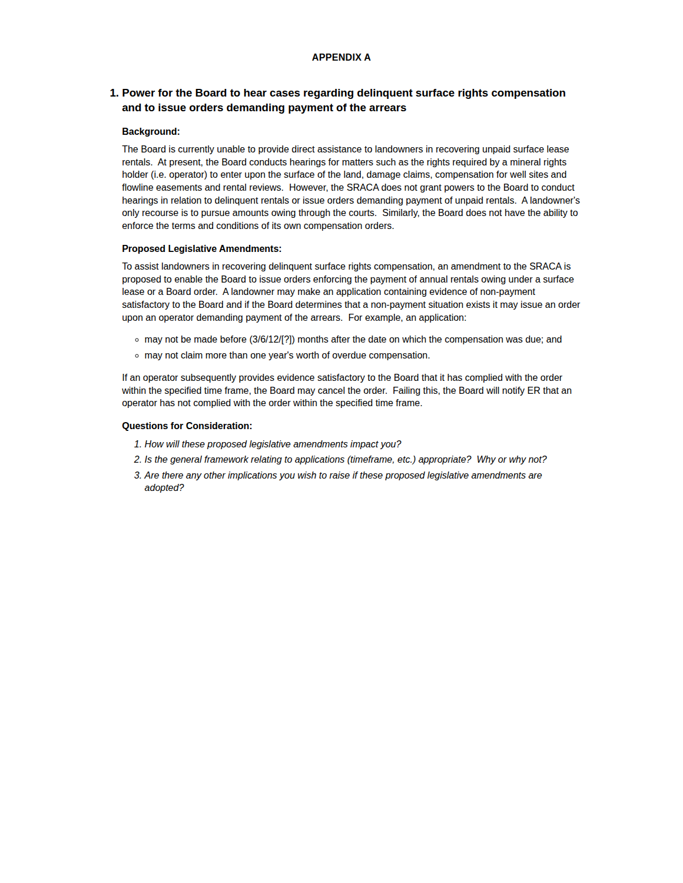APPENDIX A
Power for the Board to hear cases regarding delinquent surface rights compensation and to issue orders demanding payment of the arrears
Background:
The Board is currently unable to provide direct assistance to landowners in recovering unpaid surface lease rentals. At present, the Board conducts hearings for matters such as the rights required by a mineral rights holder (i.e. operator) to enter upon the surface of the land, damage claims, compensation for well sites and flowline easements and rental reviews. However, the SRACA does not grant powers to the Board to conduct hearings in relation to delinquent rentals or issue orders demanding payment of unpaid rentals. A landowner's only recourse is to pursue amounts owing through the courts. Similarly, the Board does not have the ability to enforce the terms and conditions of its own compensation orders.
Proposed Legislative Amendments:
To assist landowners in recovering delinquent surface rights compensation, an amendment to the SRACA is proposed to enable the Board to issue orders enforcing the payment of annual rentals owing under a surface lease or a Board order. A landowner may make an application containing evidence of non-payment satisfactory to the Board and if the Board determines that a non-payment situation exists it may issue an order upon an operator demanding payment of the arrears. For example, an application:
may not be made before (3/6/12/[?]) months after the date on which the compensation was due; and
may not claim more than one year's worth of overdue compensation.
If an operator subsequently provides evidence satisfactory to the Board that it has complied with the order within the specified time frame, the Board may cancel the order. Failing this, the Board will notify ER that an operator has not complied with the order within the specified time frame.
Questions for Consideration:
How will these proposed legislative amendments impact you?
Is the general framework relating to applications (timeframe, etc.) appropriate? Why or why not?
Are there any other implications you wish to raise if these proposed legislative amendments are adopted?